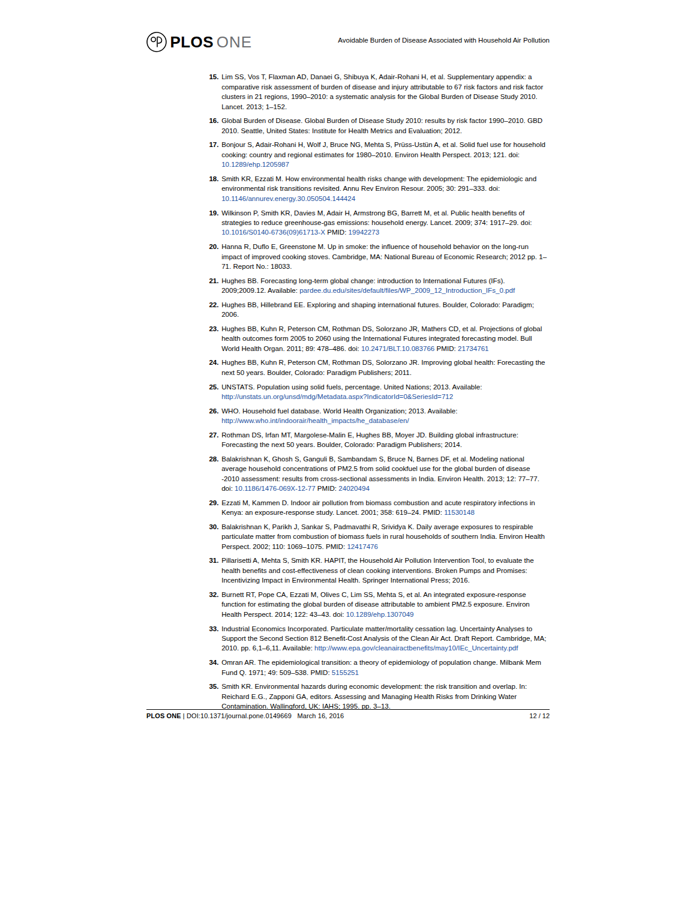PLOSONE
Avoidable Burden of Disease Associated with Household Air Pollution
Lim SS, Vos T, Flaxman AD, Danaei G, Shibuya K, Adair-Rohani H, et al. Supplementary appendix: a comparative risk assessment of burden of disease and injury attributable to 67 risk factors and risk factor clusters in 21 regions, 1990–2010: a systematic analysis for the Global Burden of Disease Study 2010. Lancet. 2013; 1–152.
Global Burden of Disease. Global Burden of Disease Study 2010: results by risk factor 1990–2010. GBD 2010. Seattle, United States: Institute for Health Metrics and Evaluation; 2012.
Bonjour S, Adair-Rohani H, Wolf J, Bruce NG, Mehta S, Prüss-Ustün A, et al. Solid fuel use for household cooking: country and regional estimates for 1980–2010. Environ Health Perspect. 2013; 121. doi: 10.1289/ehp.1205987
Smith KR, Ezzati M. How environmental health risks change with development: The epidemiologic and environmental risk transitions revisited. Annu Rev Environ Resour. 2005; 30: 291–333. doi: 10.1146/annurev.energy.30.050504.144424
Wilkinson P, Smith KR, Davies M, Adair H, Armstrong BG, Barrett M, et al. Public health benefits of strategies to reduce greenhouse-gas emissions: household energy. Lancet. 2009; 374: 1917–29. doi: 10.1016/S0140-6736(09)61713-X PMID: 19942273
Hanna R, Duflo E, Greenstone M. Up in smoke: the influence of household behavior on the long-run impact of improved cooking stoves. Cambridge, MA: National Bureau of Economic Research; 2012 pp. 1–71. Report No.: 18033.
Hughes BB. Forecasting long-term global change: introduction to International Futures (IFs). 2009;2009.12. Available: pardee.du.edu/sites/default/files/WP_2009_12_Introduction_IFs_0.pdf
Hughes BB, Hillebrand EE. Exploring and shaping international futures. Boulder, Colorado: Paradigm; 2006.
Hughes BB, Kuhn R, Peterson CM, Rothman DS, Solorzano JR, Mathers CD, et al. Projections of global health outcomes form 2005 to 2060 using the International Futures integrated forecasting model. Bull World Health Organ. 2011; 89: 478–486. doi: 10.2471/BLT.10.083766 PMID: 21734761
Hughes BB, Kuhn R, Peterson CM, Rothman DS, Solorzano JR. Improving global health: Forecasting the next 50 years. Boulder, Colorado: Paradigm Publishers; 2011.
UNSTATS. Population using solid fuels, percentage. United Nations; 2013. Available: http://unstats.un.org/unsd/mdg/Metadata.aspx?IndicatorId=0&SeriesId=712
WHO. Household fuel database. World Health Organization; 2013. Available: http://www.who.int/indoorair/health_impacts/he_database/en/
Rothman DS, Irfan MT, Margolese-Malin E, Hughes BB, Moyer JD. Building global infrastructure: Forecasting the next 50 years. Boulder, Colorado: Paradigm Publishers; 2014.
Balakrishnan K, Ghosh S, Ganguli B, Sambandam S, Bruce N, Barnes DF, et al. Modeling national average household concentrations of PM2.5 from solid cookfuel use for the global burden of disease -2010 assessment: results from cross-sectional assessments in India. Environ Health. 2013; 12: 77–77. doi: 10.1186/1476-069X-12-77 PMID: 24020494
Ezzati M, Kammen D. Indoor air pollution from biomass combustion and acute respiratory infections in Kenya: an exposure-response study. Lancet. 2001; 358: 619–24. PMID: 11530148
Balakrishnan K, Parikh J, Sankar S, Padmavathi R, Srividya K. Daily average exposures to respirable particulate matter from combustion of biomass fuels in rural households of southern India. Environ Health Perspect. 2002; 110: 1069–1075. PMID: 12417476
Pillarisetti A, Mehta S, Smith KR. HAPIT, the Household Air Pollution Intervention Tool, to evaluate the health benefits and cost-effectiveness of clean cooking interventions. Broken Pumps and Promises: Incentivizing Impact in Environmental Health. Springer International Press; 2016.
Burnett RT, Pope CA, Ezzati M, Olives C, Lim SS, Mehta S, et al. An integrated exposure-response function for estimating the global burden of disease attributable to ambient PM2.5 exposure. Environ Health Perspect. 2014; 122: 43–43. doi: 10.1289/ehp.1307049
Industrial Economics Incorporated. Particulate matter/mortality cessation lag. Uncertainty Analyses to Support the Second Section 812 Benefit-Cost Analysis of the Clean Air Act. Draft Report. Cambridge, MA; 2010. pp. 6,1–6,11. Available: http://www.epa.gov/cleanairactbenefits/may10/IEc_Uncertainty.pdf
Omran AR. The epidemiological transition: a theory of epidemiology of population change. Milbank Mem Fund Q. 1971; 49: 509–538. PMID: 5155251
Smith KR. Environmental hazards during economic development: the risk transition and overlap. In: Reichard E.G., Zapponi GA, editors. Assessing and Managing Health Risks from Drinking Water Contamination. Wallingford, UK: IAHS; 1995. pp. 3–13.
PLOS ONE | DOI:10.1371/journal.pone.0149669 March 16, 2016
12 / 12